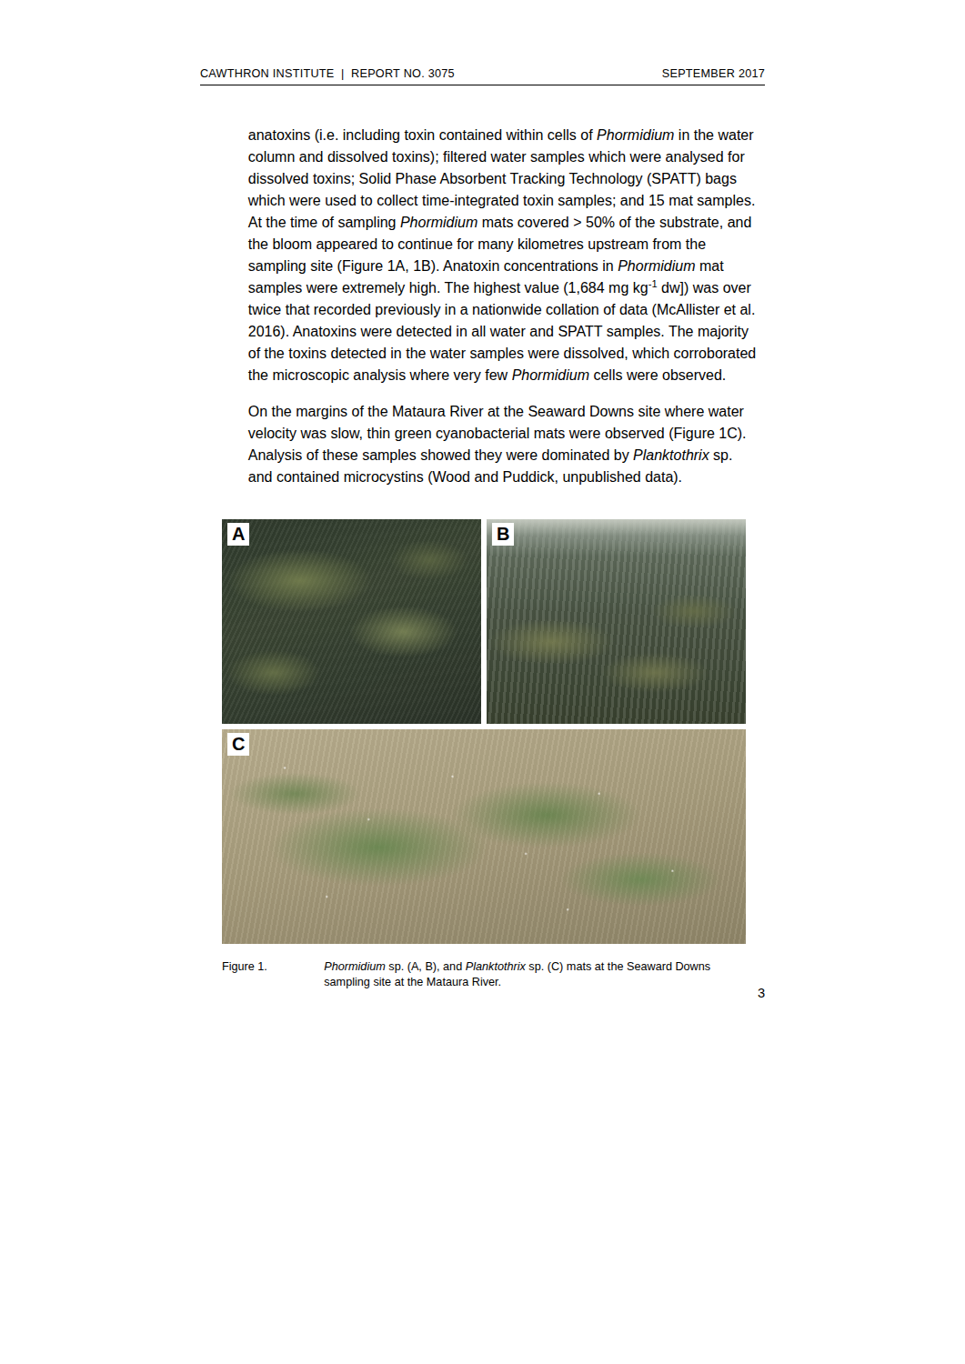Cawthron Institute | Report No. 3075 September 2017
anatoxins (i.e. including toxin contained within cells of Phormidium in the water column and dissolved toxins); filtered water samples which were analysed for dissolved toxins; Solid Phase Absorbent Tracking Technology (SPATT) bags which were used to collect time-integrated toxin samples; and 15 mat samples. At the time of sampling Phormidium mats covered > 50% of the substrate, and the bloom appeared to continue for many kilometres upstream from the sampling site (Figure 1A, 1B). Anatoxin concentrations in Phormidium mat samples were extremely high. The highest value (1,684 mg kg-1 dw]) was over twice that recorded previously in a nationwide collation of data (McAllister et al. 2016). Anatoxins were detected in all water and SPATT samples. The majority of the toxins detected in the water samples were dissolved, which corroborated the microscopic analysis where very few Phormidium cells were observed.
On the margins of the Mataura River at the Seaward Downs site where water velocity was slow, thin green cyanobacterial mats were observed (Figure 1C). Analysis of these samples showed they were dominated by Planktothrix sp. and contained microcystins (Wood and Puddick, unpublished data).
A
B
C
Figure 1.
Phormidium sp. (A, B), and Planktothrix sp. (C) mats at the Seaward Downs sampling site at the Mataura River.
3